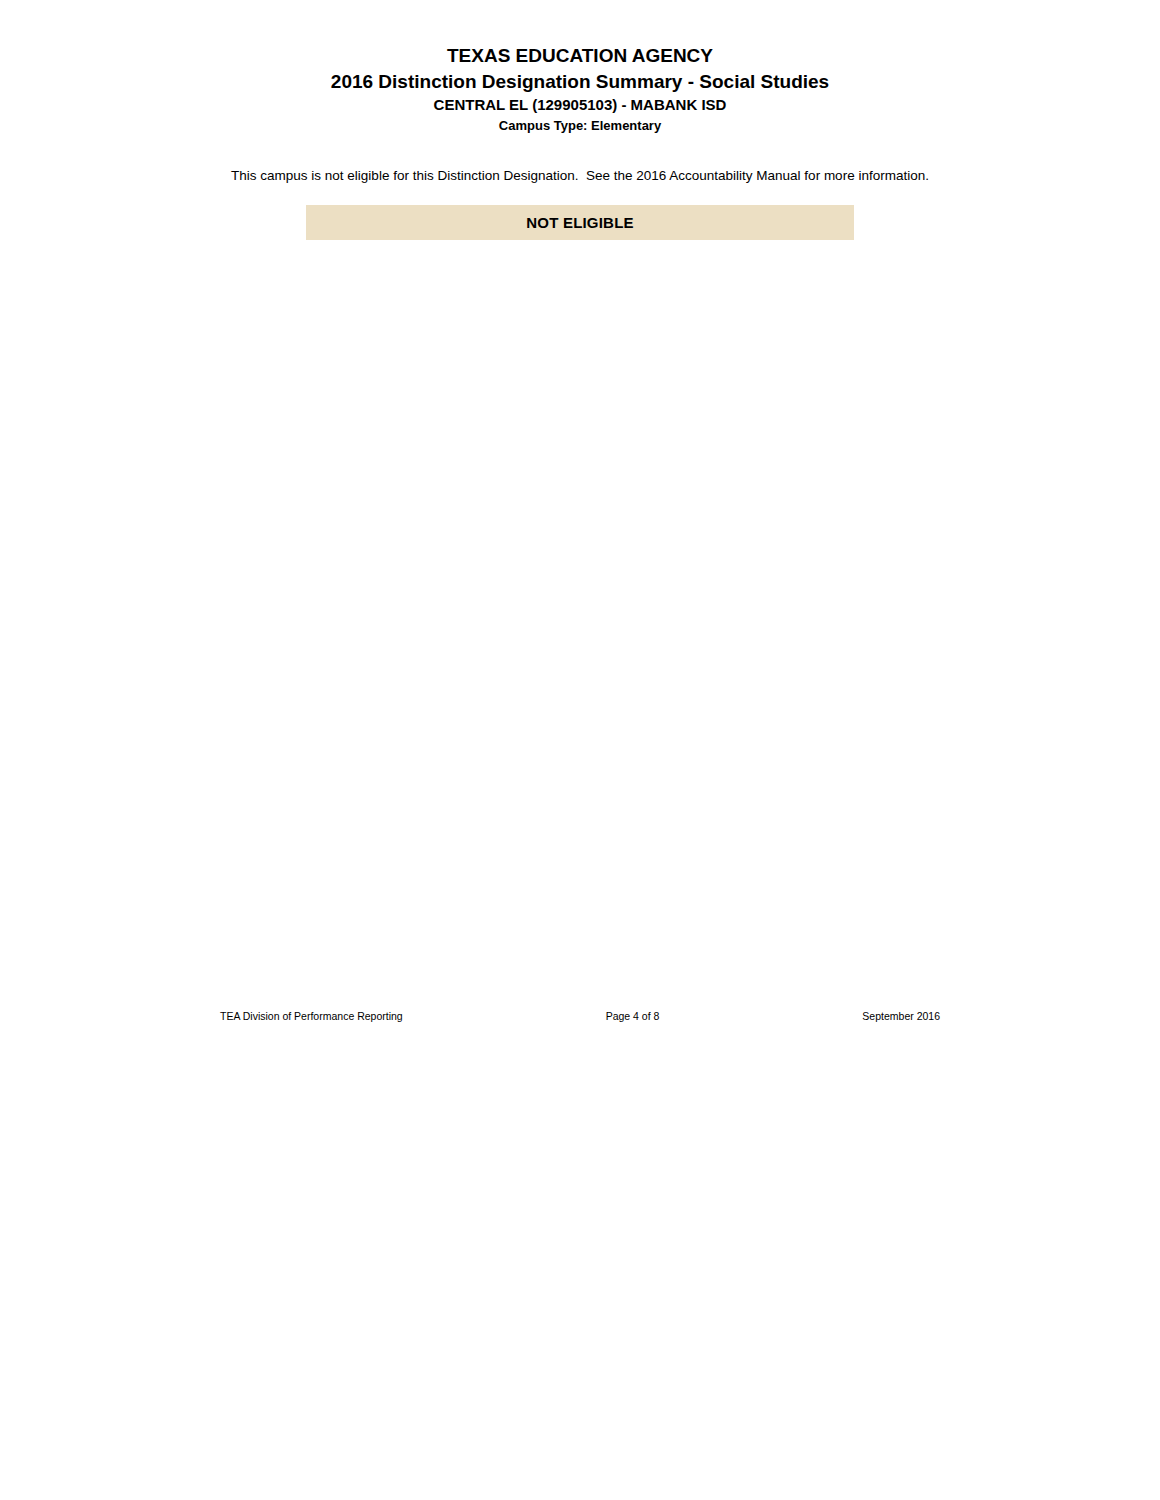TEXAS EDUCATION AGENCY
2016 Distinction Designation Summary - Social Studies
CENTRAL EL (129905103) - MABANK ISD
Campus Type: Elementary
This campus is not eligible for this Distinction Designation. See the 2016 Accountability Manual for more information.
NOT ELIGIBLE
TEA Division of Performance Reporting
Page 4 of 8
September 2016